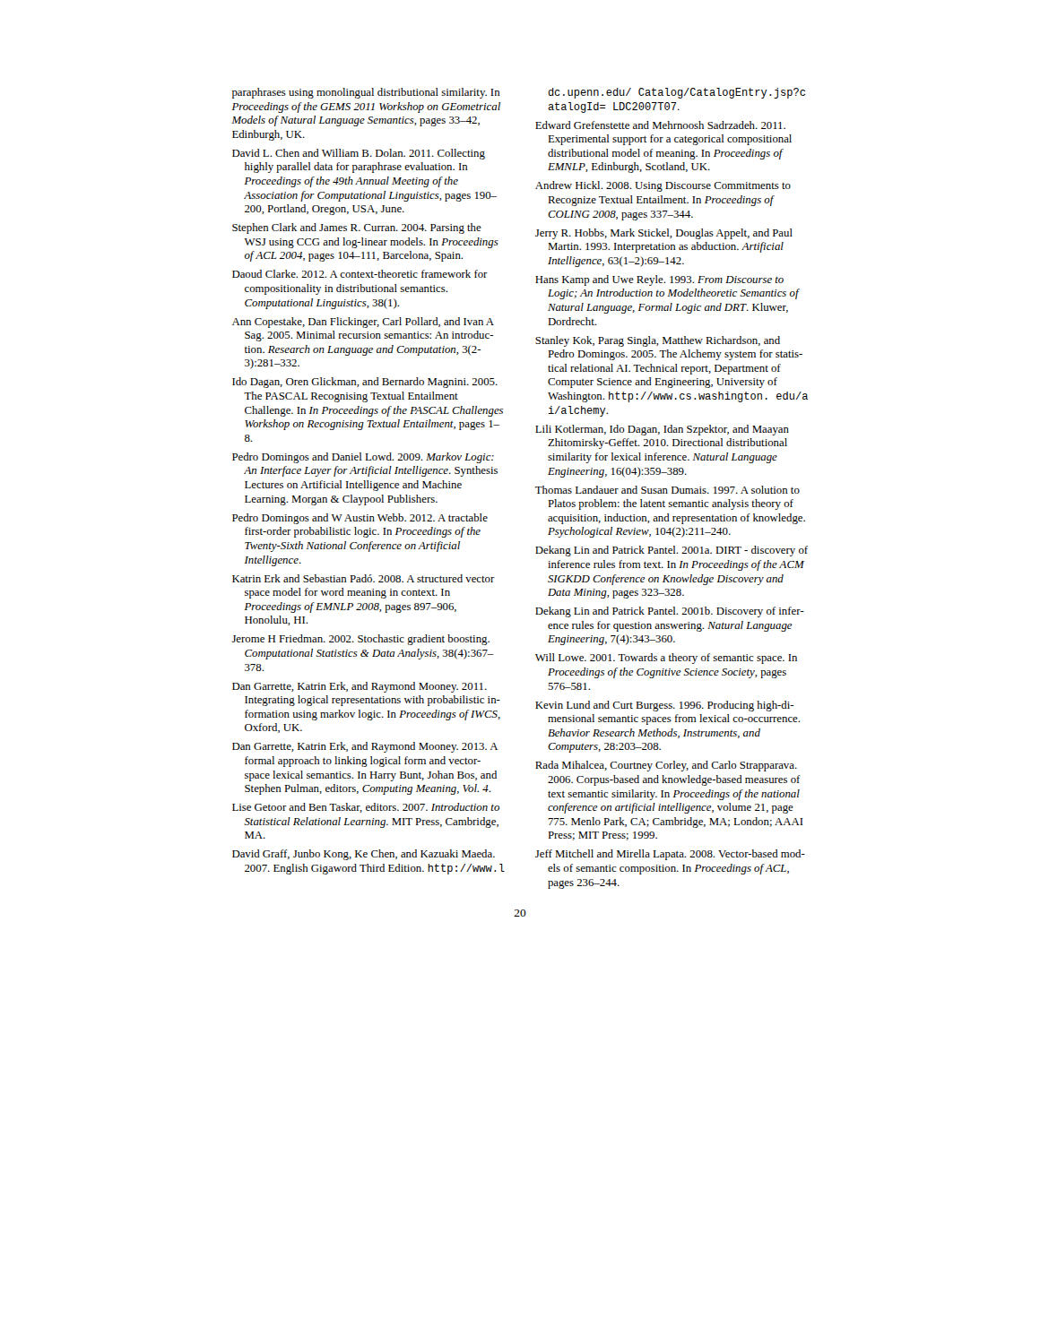paraphrases using monolingual distributional similarity. In Proceedings of the GEMS 2011 Workshop on GEometrical Models of Natural Language Semantics, pages 33–42, Edinburgh, UK.
David L. Chen and William B. Dolan. 2011. Collecting highly parallel data for paraphrase evaluation. In Proceedings of the 49th Annual Meeting of the Association for Computational Linguistics, pages 190–200, Portland, Oregon, USA, June.
Stephen Clark and James R. Curran. 2004. Parsing the WSJ using CCG and log-linear models. In Proceedings of ACL 2004, pages 104–111, Barcelona, Spain.
Daoud Clarke. 2012. A context-theoretic framework for compositionality in distributional semantics. Computational Linguistics, 38(1).
Ann Copestake, Dan Flickinger, Carl Pollard, and Ivan A Sag. 2005. Minimal recursion semantics: An introduction. Research on Language and Computation, 3(2-3):281–332.
Ido Dagan, Oren Glickman, and Bernardo Magnini. 2005. The PASCAL Recognising Textual Entailment Challenge. In In Proceedings of the PASCAL Challenges Workshop on Recognising Textual Entailment, pages 1–8.
Pedro Domingos and Daniel Lowd. 2009. Markov Logic: An Interface Layer for Artificial Intelligence. Synthesis Lectures on Artificial Intelligence and Machine Learning. Morgan & Claypool Publishers.
Pedro Domingos and W Austin Webb. 2012. A tractable first-order probabilistic logic. In Proceedings of the Twenty-Sixth National Conference on Artificial Intelligence.
Katrin Erk and Sebastian Padó. 2008. A structured vector space model for word meaning in context. In Proceedings of EMNLP 2008, pages 897–906, Honolulu, HI.
Jerome H Friedman. 2002. Stochastic gradient boosting. Computational Statistics & Data Analysis, 38(4):367–378.
Dan Garrette, Katrin Erk, and Raymond Mooney. 2011. Integrating logical representations with probabilistic information using markov logic. In Proceedings of IWCS, Oxford, UK.
Dan Garrette, Katrin Erk, and Raymond Mooney. 2013. A formal approach to linking logical form and vector-space lexical semantics. In Harry Bunt, Johan Bos, and Stephen Pulman, editors, Computing Meaning, Vol. 4.
Lise Getoor and Ben Taskar, editors. 2007. Introduction to Statistical Relational Learning. MIT Press, Cambridge, MA.
David Graff, Junbo Kong, Ke Chen, and Kazuaki Maeda. 2007. English Gigaword Third Edition. http://www.ldc.upenn.edu/ Catalog/CatalogEntry.jsp?catalogId= LDC2007T07.
Edward Grefenstette and Mehrnoosh Sadrzadeh. 2011. Experimental support for a categorical compositional distributional model of meaning. In Proceedings of EMNLP, Edinburgh, Scotland, UK.
Andrew Hickl. 2008. Using Discourse Commitments to Recognize Textual Entailment. In Proceedings of COLING 2008, pages 337–344.
Jerry R. Hobbs, Mark Stickel, Douglas Appelt, and Paul Martin. 1993. Interpretation as abduction. Artificial Intelligence, 63(1–2):69–142.
Hans Kamp and Uwe Reyle. 1993. From Discourse to Logic; An Introduction to Modeltheoretic Semantics of Natural Language, Formal Logic and DRT. Kluwer, Dordrecht.
Stanley Kok, Parag Singla, Matthew Richardson, and Pedro Domingos. 2005. The Alchemy system for statistical relational AI. Technical report, Department of Computer Science and Engineering, University of Washington. http://www.cs.washington. edu/ai/alchemy.
Lili Kotlerman, Ido Dagan, Idan Szpektor, and Maayan Zhitomirsky-Geffet. 2010. Directional distributional similarity for lexical inference. Natural Language Engineering, 16(04):359–389.
Thomas Landauer and Susan Dumais. 1997. A solution to Platos problem: the latent semantic analysis theory of acquisition, induction, and representation of knowledge. Psychological Review, 104(2):211–240.
Dekang Lin and Patrick Pantel. 2001a. DIRT - discovery of inference rules from text. In In Proceedings of the ACM SIGKDD Conference on Knowledge Discovery and Data Mining, pages 323–328.
Dekang Lin and Patrick Pantel. 2001b. Discovery of inference rules for question answering. Natural Language Engineering, 7(4):343–360.
Will Lowe. 2001. Towards a theory of semantic space. In Proceedings of the Cognitive Science Society, pages 576–581.
Kevin Lund and Curt Burgess. 1996. Producing high-dimensional semantic spaces from lexical co-occurrence. Behavior Research Methods, Instruments, and Computers, 28:203–208.
Rada Mihalcea, Courtney Corley, and Carlo Strapparava. 2006. Corpus-based and knowledge-based measures of text semantic similarity. In Proceedings of the national conference on artificial intelligence, volume 21, page 775. Menlo Park, CA; Cambridge, MA; London; AAAI Press; MIT Press; 1999.
Jeff Mitchell and Mirella Lapata. 2008. Vector-based models of semantic composition. In Proceedings of ACL, pages 236–244.
20